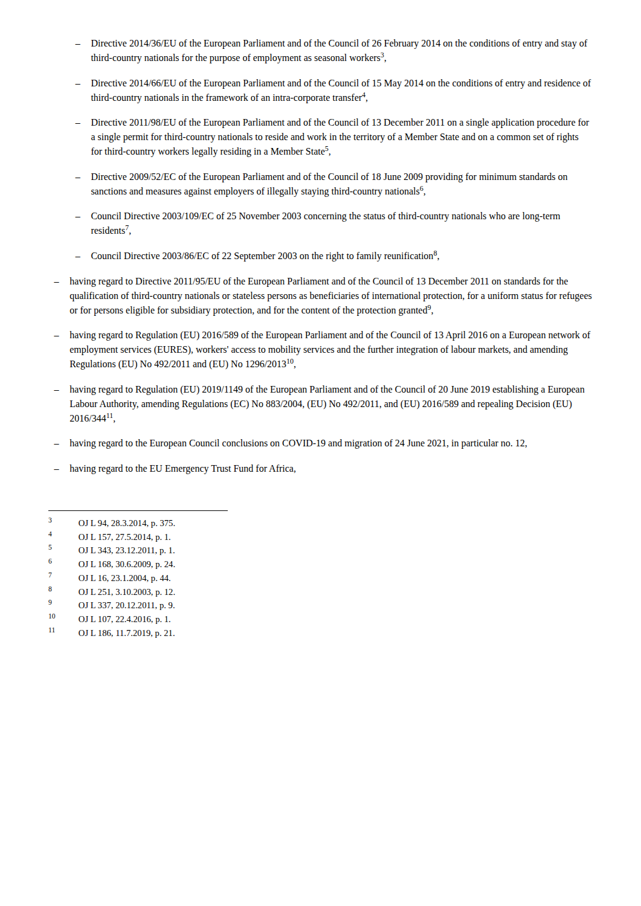Directive 2014/36/EU of the European Parliament and of the Council of 26 February 2014 on the conditions of entry and stay of third-country nationals for the purpose of employment as seasonal workers3,
Directive 2014/66/EU of the European Parliament and of the Council of 15 May 2014 on the conditions of entry and residence of third-country nationals in the framework of an intra-corporate transfer4,
Directive 2011/98/EU of the European Parliament and of the Council of 13 December 2011 on a single application procedure for a single permit for third-country nationals to reside and work in the territory of a Member State and on a common set of rights for third-country workers legally residing in a Member State5,
Directive 2009/52/EC of the European Parliament and of the Council of 18 June 2009 providing for minimum standards on sanctions and measures against employers of illegally staying third-country nationals6,
Council Directive 2003/109/EC of 25 November 2003 concerning the status of third-country nationals who are long-term residents7,
Council Directive 2003/86/EC of 22 September 2003 on the right to family reunification8,
having regard to Directive 2011/95/EU of the European Parliament and of the Council of 13 December 2011 on standards for the qualification of third-country nationals or stateless persons as beneficiaries of international protection, for a uniform status for refugees or for persons eligible for subsidiary protection, and for the content of the protection granted9,
having regard to Regulation (EU) 2016/589 of the European Parliament and of the Council of 13 April 2016 on a European network of employment services (EURES), workers' access to mobility services and the further integration of labour markets, and amending Regulations (EU) No 492/2011 and (EU) No 1296/201310,
having regard to Regulation (EU) 2019/1149 of the European Parliament and of the Council of 20 June 2019 establishing a European Labour Authority, amending Regulations (EC) No 883/2004, (EU) No 492/2011, and (EU) 2016/589 and repealing Decision (EU) 2016/34411,
having regard to the European Council conclusions on COVID-19 and migration of 24 June 2021, in particular no. 12,
having regard to the EU Emergency Trust Fund for Africa,
| 3 | OJ L 94, 28.3.2014, p. 375. |
| 4 | OJ L 157, 27.5.2014, p. 1. |
| 5 | OJ L 343, 23.12.2011, p. 1. |
| 6 | OJ L 168, 30.6.2009, p. 24. |
| 7 | OJ L 16, 23.1.2004, p. 44. |
| 8 | OJ L 251, 3.10.2003, p. 12. |
| 9 | OJ L 337, 20.12.2011, p. 9. |
| 10 | OJ L 107, 22.4.2016, p. 1. |
| 11 | OJ L 186, 11.7.2019, p. 21. |